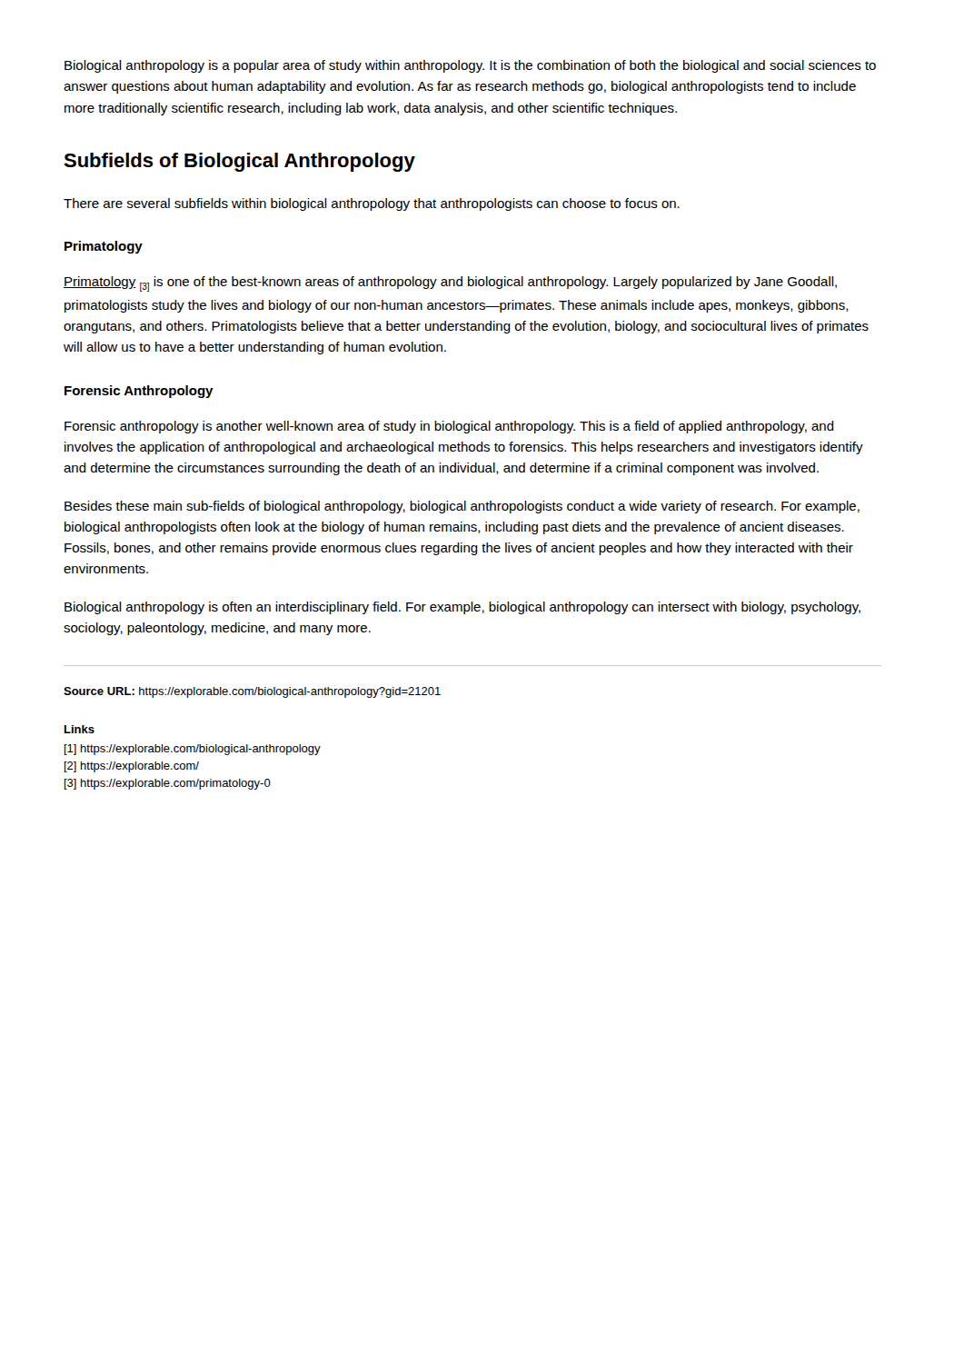Biological anthropology is a popular area of study within anthropology. It is the combination of both the biological and social sciences to answer questions about human adaptability and evolution. As far as research methods go, biological anthropologists tend to include more traditionally scientific research, including lab work, data analysis, and other scientific techniques.
Subfields of Biological Anthropology
There are several subfields within biological anthropology that anthropologists can choose to focus on.
Primatology
Primatology [3] is one of the best-known areas of anthropology and biological anthropology. Largely popularized by Jane Goodall, primatologists study the lives and biology of our non-human ancestors—primates. These animals include apes, monkeys, gibbons, orangutans, and others. Primatologists believe that a better understanding of the evolution, biology, and sociocultural lives of primates will allow us to have a better understanding of human evolution.
Forensic Anthropology
Forensic anthropology is another well-known area of study in biological anthropology. This is a field of applied anthropology, and involves the application of anthropological and archaeological methods to forensics. This helps researchers and investigators identify and determine the circumstances surrounding the death of an individual, and determine if a criminal component was involved.
Besides these main sub-fields of biological anthropology, biological anthropologists conduct a wide variety of research. For example, biological anthropologists often look at the biology of human remains, including past diets and the prevalence of ancient diseases. Fossils, bones, and other remains provide enormous clues regarding the lives of ancient peoples and how they interacted with their environments.
Biological anthropology is often an interdisciplinary field. For example, biological anthropology can intersect with biology, psychology, sociology, paleontology, medicine, and many more.
Source URL: https://explorable.com/biological-anthropology?gid=21201
Links
[1] https://explorable.com/biological-anthropology
[2] https://explorable.com/
[3] https://explorable.com/primatology-0